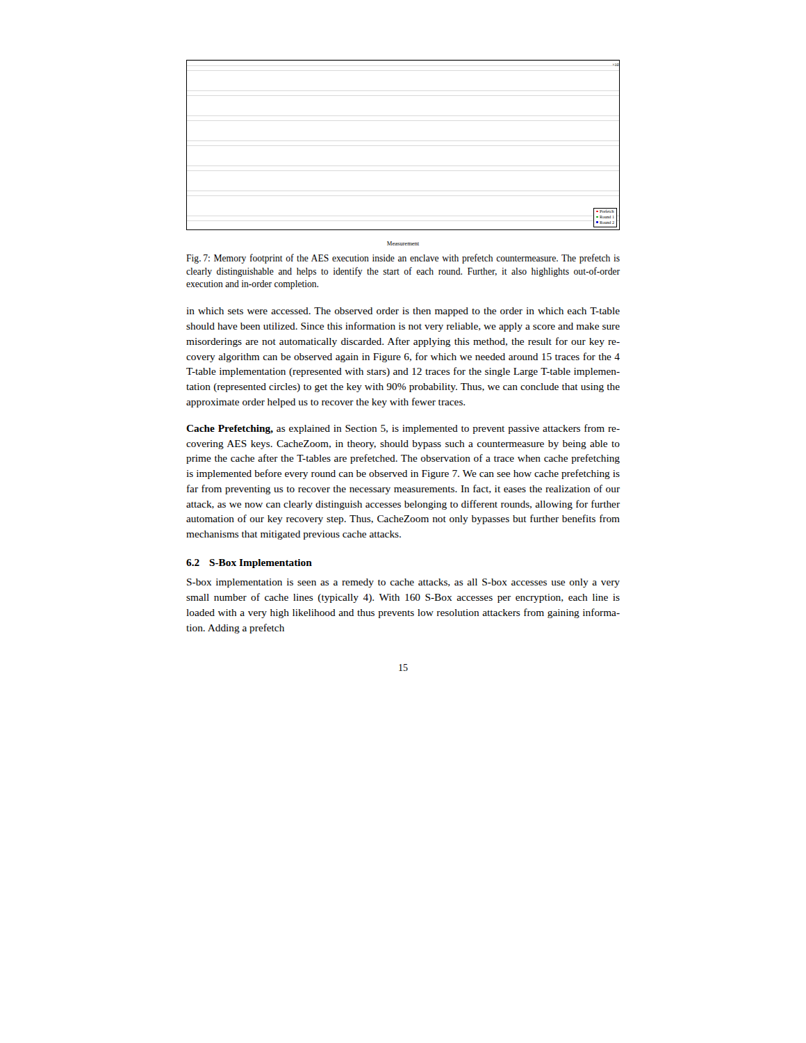Set Number
×104
Prefetch
Round 1
Round 2
Measurement
Fig. 7: Memory footprint of the AES execution inside an enclave with prefetch countermeasure. The prefetch is clearly distinguishable and helps to identify the start of each round. Further, it also highlights out-of-order execution and in-order completion.
in which sets were accessed. The observed order is then mapped to the order in which each T-table should have been utilized. Since this information is not very reliable, we apply a score and make sure misorderings are not automatically discarded. After applying this method, the result for our key recovery algorithm can be observed again in Figure 6, for which we needed around 15 traces for the 4 T-table implementation (represented with stars) and 12 traces for the single Large T-table implementation (represented circles) to get the key with 90% probability. Thus, we can conclude that using the approximate order helped us to recover the key with fewer traces.
Cache Prefetching, as explained in Section 5, is implemented to prevent passive attackers from recovering AES keys. CacheZoom, in theory, should bypass such a countermeasure by being able to prime the cache after the T-tables are prefetched. The observation of a trace when cache prefetching is implemented before every round can be observed in Figure 7. We can see how cache prefetching is far from preventing us to recover the necessary measurements. In fact, it eases the realization of our attack, as we now can clearly distinguish accesses belonging to different rounds, allowing for further automation of our key recovery step. Thus, CacheZoom not only bypasses but further benefits from mechanisms that mitigated previous cache attacks.
6.2 S-Box Implementation
S-box implementation is seen as a remedy to cache attacks, as all S-box accesses use only a very small number of cache lines (typically 4). With 160 S-Box accesses per encryption, each line is loaded with a very high likelihood and thus prevents low resolution attackers from gaining information. Adding a prefetch
15